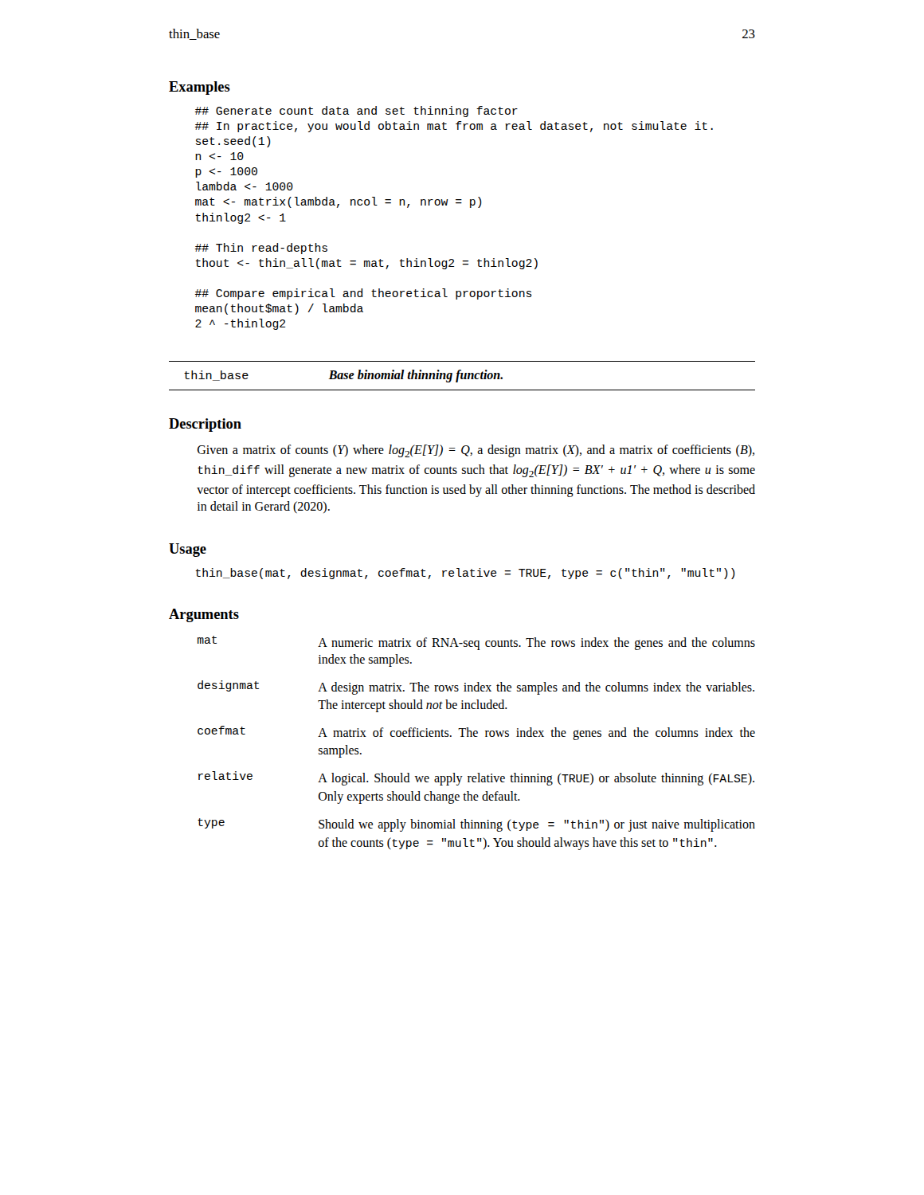thin_base 23
Examples
## Generate count data and set thinning factor
## In practice, you would obtain mat from a real dataset, not simulate it.
set.seed(1)
n <- 10
p <- 1000
lambda <- 1000
mat <- matrix(lambda, ncol = n, nrow = p)
thinlog2 <- 1

## Thin read-depths
thout <- thin_all(mat = mat, thinlog2 = thinlog2)

## Compare empirical and theoretical proportions
mean(thout$mat) / lambda
2 ^ -thinlog2
thin_base Base binomial thinning function.
Description
Given a matrix of counts (Y) where log2(E[Y]) = Q, a design matrix (X), and a matrix of coefficients (B), thin_diff will generate a new matrix of counts such that log2(E[Y]) = BX′ + u1′ + Q, where u is some vector of intercept coefficients. This function is used by all other thinning functions. The method is described in detail in Gerard (2020).
Usage
thin_base(mat, designmat, coefmat, relative = TRUE, type = c("thin", "mult"))
Arguments
mat
A numeric matrix of RNA-seq counts. The rows index the genes and the columns index the samples.
designmat
A design matrix. The rows index the samples and the columns index the variables. The intercept should not be included.
coefmat
A matrix of coefficients. The rows index the genes and the columns index the samples.
relative
A logical. Should we apply relative thinning (TRUE) or absolute thinning (FALSE). Only experts should change the default.
type
Should we apply binomial thinning (type = "thin") or just naive multiplication of the counts (type = "mult"). You should always have this set to "thin".